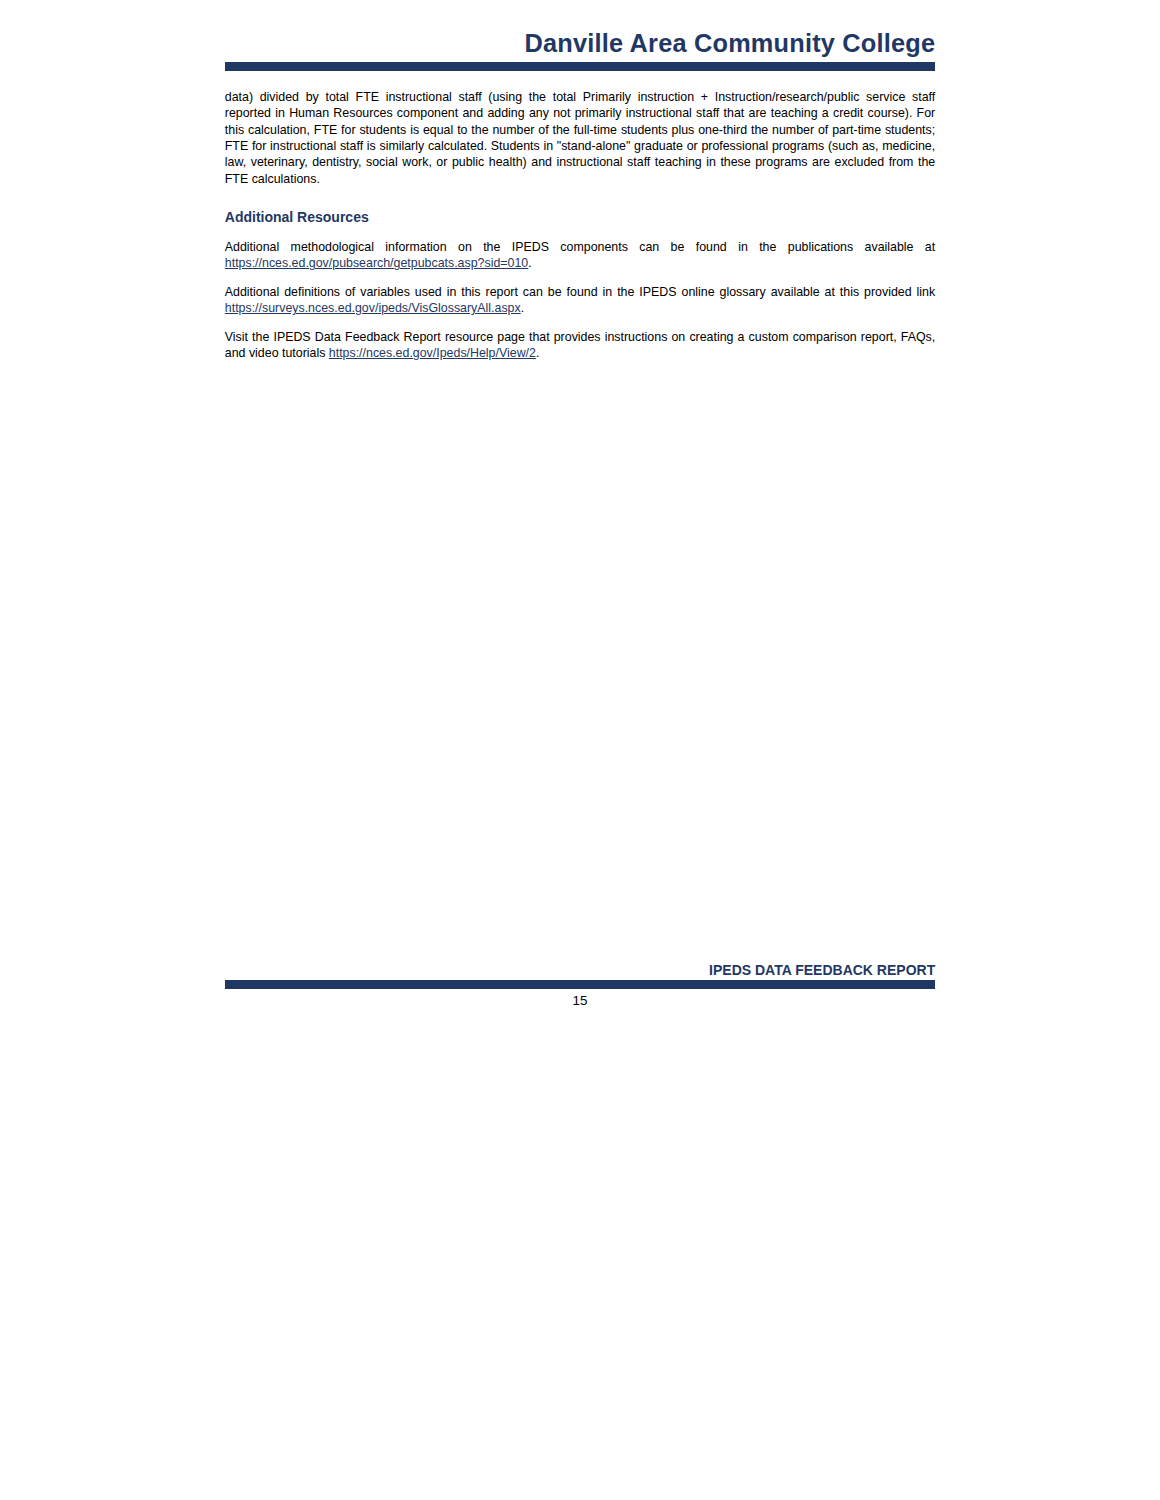Danville Area Community College
data) divided by total FTE instructional staff (using the total Primarily instruction + Instruction/research/public service staff reported in Human Resources component and adding any not primarily instructional staff that are teaching a credit course). For this calculation, FTE for students is equal to the number of the full-time students plus one-third the number of part-time students; FTE for instructional staff is similarly calculated. Students in "stand-alone" graduate or professional programs (such as, medicine, law, veterinary, dentistry, social work, or public health) and instructional staff teaching in these programs are excluded from the FTE calculations.
Additional Resources
Additional methodological information on the IPEDS components can be found in the publications available at https://nces.ed.gov/pubsearch/getpubcats.asp?sid=010.
Additional definitions of variables used in this report can be found in the IPEDS online glossary available at this provided link https://surveys.nces.ed.gov/ipeds/VisGlossaryAll.aspx.
Visit the IPEDS Data Feedback Report resource page that provides instructions on creating a custom comparison report, FAQs, and video tutorials https://nces.ed.gov/Ipeds/Help/View/2.
IPEDS DATA FEEDBACK REPORT
15